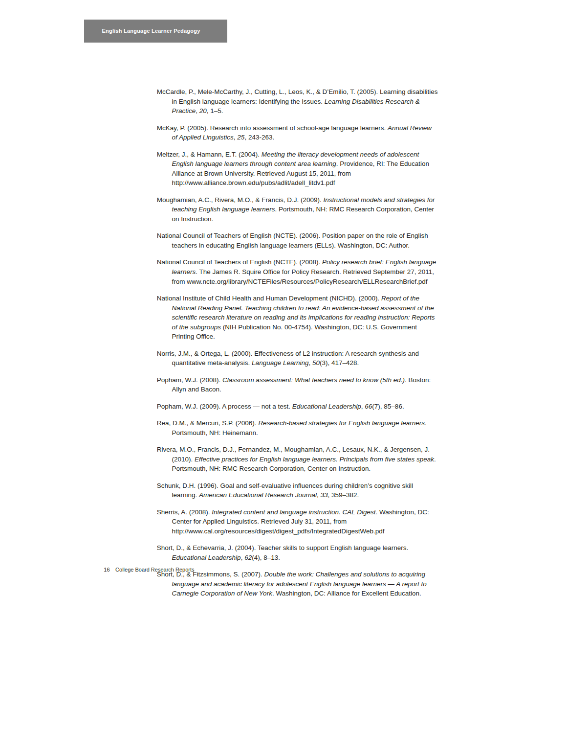English Language Learner Pedagogy
McCardle, P., Mele-McCarthy, J., Cutting, L., Leos, K., & D’Emilio, T. (2005). Learning disabilities in English language learners: Identifying the Issues. Learning Disabilities Research & Practice, 20, 1–5.
McKay, P. (2005). Research into assessment of school-age language learners. Annual Review of Applied Linguistics, 25, 243-263.
Meltzer, J., & Hamann, E.T. (2004). Meeting the literacy development needs of adolescent English language learners through content area learning. Providence, RI: The Education Alliance at Brown University. Retrieved August 15, 2011, from http://www.alliance.brown.edu/pubs/adlit/adell_litdv1.pdf
Moughamian, A.C., Rivera, M.O., & Francis, D.J. (2009). Instructional models and strategies for teaching English language learners. Portsmouth, NH: RMC Research Corporation, Center on Instruction.
National Council of Teachers of English (NCTE). (2006). Position paper on the role of English teachers in educating English language learners (ELLs). Washington, DC: Author.
National Council of Teachers of English (NCTE). (2008). Policy research brief: English language learners. The James R. Squire Office for Policy Research. Retrieved September 27, 2011, from www.ncte.org/library/NCTEFiles/Resources/PolicyResearch/ELLResearchBrief.pdf
National Institute of Child Health and Human Development (NICHD). (2000). Report of the National Reading Panel. Teaching children to read: An evidence-based assessment of the scientific research literature on reading and its implications for reading instruction: Reports of the subgroups (NIH Publication No. 00-4754). Washington, DC: U.S. Government Printing Office.
Norris, J.M., & Ortega, L. (2000). Effectiveness of L2 instruction: A research synthesis and quantitative meta-analysis. Language Learning, 50(3), 417–428.
Popham, W.J. (2008). Classroom assessment: What teachers need to know (5th ed.). Boston: Allyn and Bacon.
Popham, W.J. (2009). A process — not a test. Educational Leadership, 66(7), 85–86.
Rea, D.M., & Mercuri, S.P. (2006). Research-based strategies for English language learners. Portsmouth, NH: Heinemann.
Rivera, M.O., Francis, D.J., Fernandez, M., Moughamian, A.C., Lesaux, N.K., & Jergensen, J. (2010). Effective practices for English language learners. Principals from five states speak. Portsmouth, NH: RMC Research Corporation, Center on Instruction.
Schunk, D.H. (1996). Goal and self-evaluative influences during children’s cognitive skill learning. American Educational Research Journal, 33, 359–382.
Sherris, A. (2008). Integrated content and language instruction. CAL Digest. Washington, DC: Center for Applied Linguistics. Retrieved July 31, 2011, from http://www.cal.org/resources/digest/digest_pdfs/IntegratedDigestWeb.pdf
Short, D., & Echevarria, J. (2004). Teacher skills to support English language learners. Educational Leadership, 62(4), 8–13.
Short, D., & Fitzsimmons, S. (2007). Double the work: Challenges and solutions to acquiring language and academic literacy for adolescent English language learners — A report to Carnegie Corporation of New York. Washington, DC: Alliance for Excellent Education.
16 College Board Research Reports